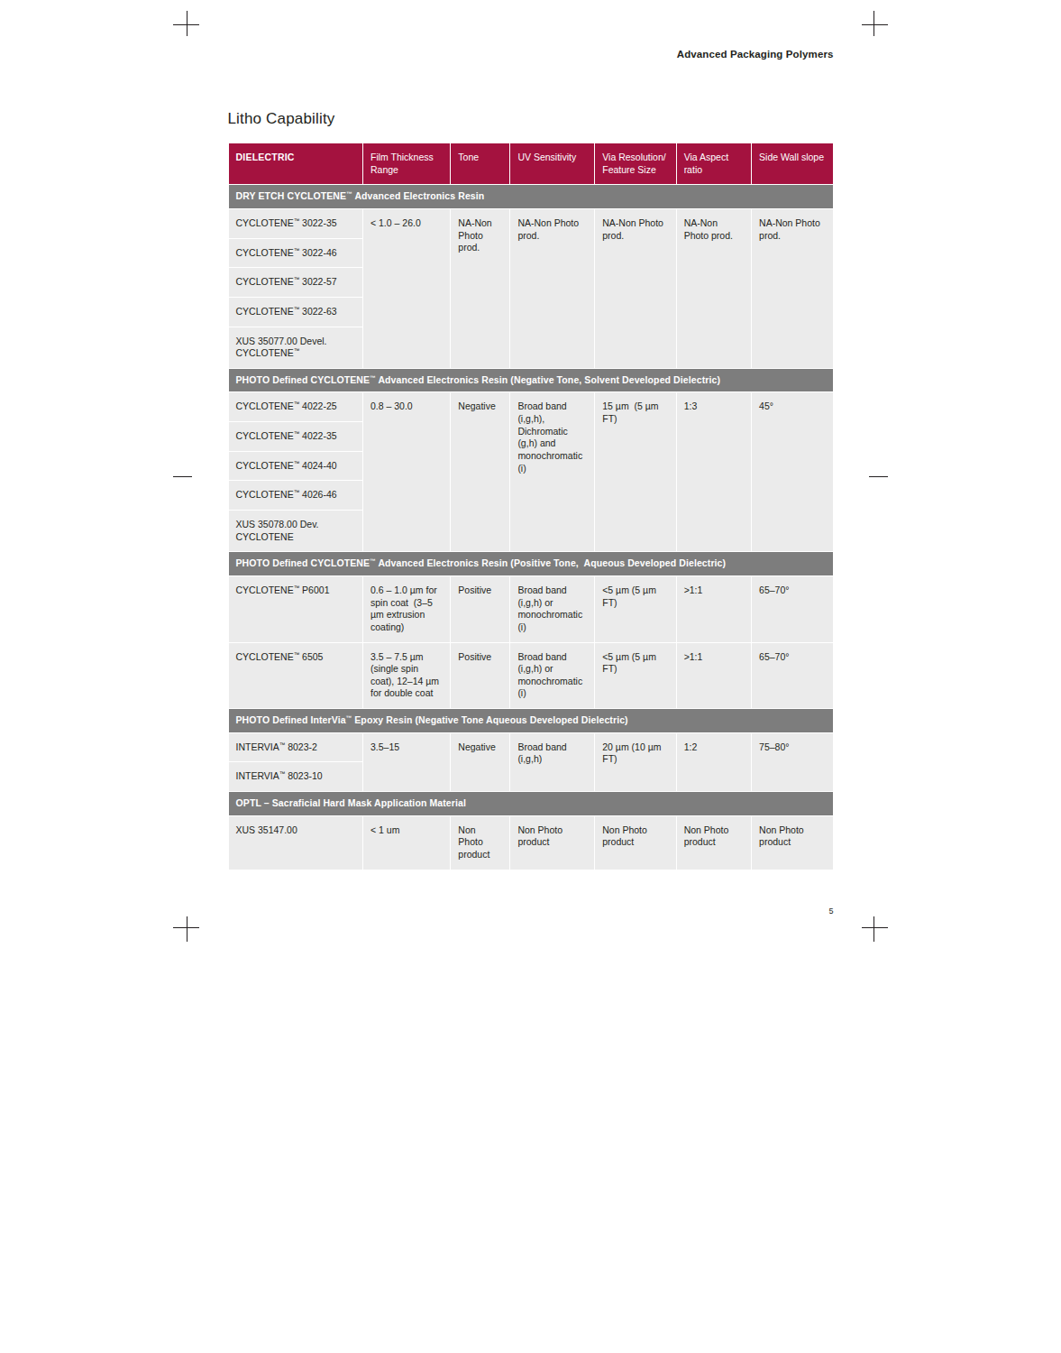Advanced Packaging Polymers
Litho Capability
| DIELECTRIC | Film Thickness Range | Tone | UV Sensitivity | Via Resolution/ Feature Size | Via Aspect ratio | Side Wall slope |
| --- | --- | --- | --- | --- | --- | --- |
| DRY ETCH CYCLOTENE ™ Advanced Electronics Resin |
| CYCLOTENE ™ 3022-35 | < 1.0 – 26.0 | NA-Non Photo prod. | NA-Non Photo prod. | NA-Non Photo prod. | NA-Non Photo prod. | NA-Non Photo prod. |
| CYCLOTENE ™ 3022-46 |
| CYCLOTENE ™ 3022-57 |
| CYCLOTENE ™ 3022-63 |
| XUS 35077.00 Devel. CYCLOTENE ™ |
| PHOTO Defined CYCLOTENE ™ Advanced Electronics Resin (Negative Tone, Solvent Developed Dielectric) |
| CYCLOTENE ™ 4022-25 | 0.8 – 30.0 | Negative | Broad band (i,g,h), Dichromatic (g,h) and monochromatic (i) | 15 µm (5 µm FT) | 1:3 | 45° |
| CYCLOTENE ™ 4022-35 |
| CYCLOTENE ™ 4024-40 |
| CYCLOTENE ™ 4026-46 |
| XUS 35078.00 Dev. CYCLOTENE |
| PHOTO Defined CYCLOTENE ™ Advanced Electronics Resin (Positive Tone, Aqueous Developed Dielectric) |
| CYCLOTENE ™ P6001 | 0.6 – 1.0 µm for spin coat (3–5 µm extrusion coating) | Positive | Broad band (i,g,h) or monochromatic (i) | <5 µm (5 µm FT) | >1:1 | 65–70° |
| CYCLOTENE ™ 6505 | 3.5 – 7.5 µm (single spin coat), 12–14 µm for double coat | Positive | Broad band (i,g,h) or monochromatic (i) | <5 µm (5 µm FT) | >1:1 | 65–70° |
| PHOTO Defined InterVia ™ Epoxy Resin (Negative Tone Aqueous Developed Dielectric) |
| INTERVIA ™ 8023-2 | 3.5–15 | Negative | Broad band (i,g,h) | 20 µm (10 µm FT) | 1:2 | 75–80° |
| INTERVIA ™ 8023-10 |
| OPTL – Sacraficial Hard Mask Application Material |
| XUS 35147.00 | < 1 um | Non Photo product | Non Photo product | Non Photo product | Non Photo product | Non Photo product |
5